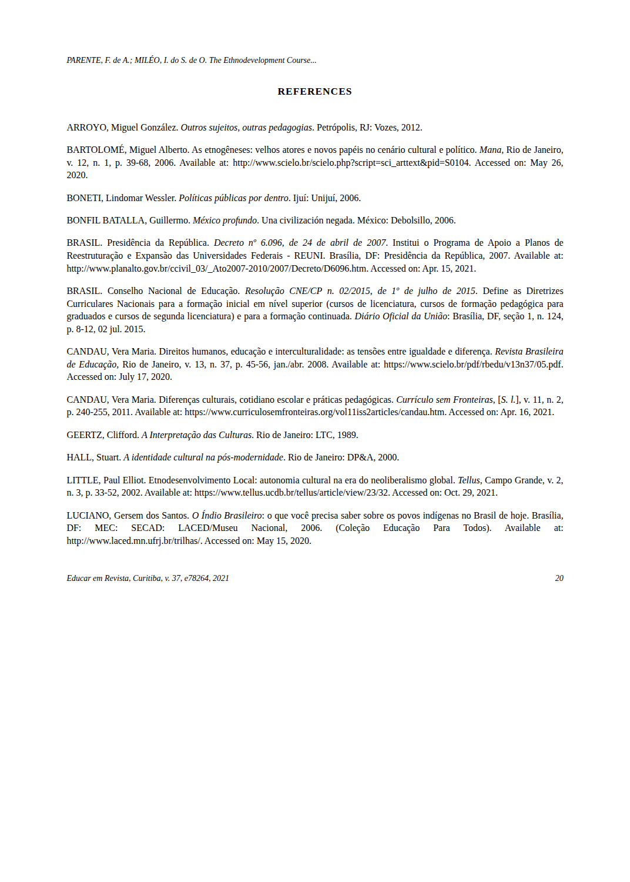PARENTE, F. de A.; MILÉO, I. do S. de O. The Ethnodevelopment Course...
REFERENCES
ARROYO, Miguel González. Outros sujeitos, outras pedagogias. Petrópolis, RJ: Vozes, 2012.
BARTOLOMÉ, Miguel Alberto. As etnogêneses: velhos atores e novos papéis no cenário cultural e político. Mana, Rio de Janeiro, v. 12, n. 1, p. 39-68, 2006. Available at: http://www.scielo.br/scielo.php?script=sci_arttext&pid=S0104. Accessed on: May 26, 2020.
BONETI, Lindomar Wessler. Políticas públicas por dentro. Ijuí: Unijuí, 2006.
BONFIL BATALLA, Guillermo. México profundo. Una civilización negada. México: Debolsillo, 2006.
BRASIL. Presidência da República. Decreto nº 6.096, de 24 de abril de 2007. Institui o Programa de Apoio a Planos de Reestruturação e Expansão das Universidades Federais - REUNI. Brasília, DF: Presidência da República, 2007. Available at: http://www.planalto.gov.br/ccivil_03/_Ato2007-2010/2007/Decreto/D6096.htm. Accessed on: Apr. 15, 2021.
BRASIL. Conselho Nacional de Educação. Resolução CNE/CP n. 02/2015, de 1º de julho de 2015. Define as Diretrizes Curriculares Nacionais para a formação inicial em nível superior (cursos de licenciatura, cursos de formação pedagógica para graduados e cursos de segunda licenciatura) e para a formação continuada. Diário Oficial da União: Brasília, DF, seção 1, n. 124, p. 8-12, 02 jul. 2015.
CANDAU, Vera Maria. Direitos humanos, educação e interculturalidade: as tensões entre igualdade e diferença. Revista Brasileira de Educação, Rio de Janeiro, v. 13, n. 37, p. 45-56, jan./abr. 2008. Available at: https://www.scielo.br/pdf/rbedu/v13n37/05.pdf. Accessed on: July 17, 2020.
CANDAU, Vera Maria. Diferenças culturais, cotidiano escolar e práticas pedagógicas. Currículo sem Fronteiras, [S. l.], v. 11, n. 2, p. 240-255, 2011. Available at: https://www.curriculosemfronteiras.org/vol11iss2articles/candau.htm. Accessed on: Apr. 16, 2021.
GEERTZ, Clifford. A Interpretação das Culturas. Rio de Janeiro: LTC, 1989.
HALL, Stuart. A identidade cultural na pós-modernidade. Rio de Janeiro: DP&A, 2000.
LITTLE, Paul Elliot. Etnodesenvolvimento Local: autonomia cultural na era do neoliberalismo global. Tellus, Campo Grande, v. 2, n. 3, p. 33-52, 2002. Available at: https://www.tellus.ucdb.br/tellus/article/view/23/32. Accessed on: Oct. 29, 2021.
LUCIANO, Gersem dos Santos. O Índio Brasileiro: o que você precisa saber sobre os povos indígenas no Brasil de hoje. Brasília, DF: MEC: SECAD: LACED/Museu Nacional, 2006. (Coleção Educação Para Todos). Available at: http://www.laced.mn.ufrj.br/trilhas/. Accessed on: May 15, 2020.
Educar em Revista, Curitiba, v. 37, e78264, 2021 20